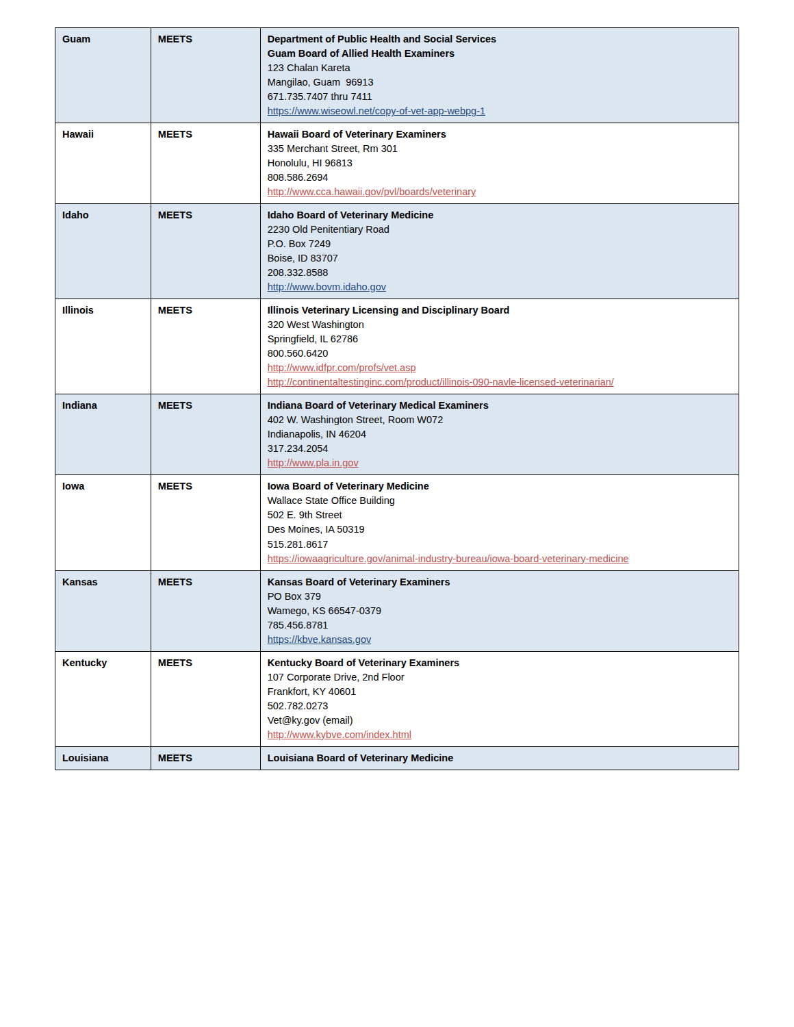| Guam | MEETS | Department of Public Health and Social Services Guam Board of Allied Health Examiners 123 Chalan Kareta Mangilao, Guam 96913 671.735.7407 thru 7411 https://www.wiseowl.net/copy-of-vet-app-webpg-1 |
| Hawaii | MEETS | Hawaii Board of Veterinary Examiners 335 Merchant Street, Rm 301 Honolulu, HI 96813 808.586.2694 http://www.cca.hawaii.gov/pvl/boards/veterinary |
| Idaho | MEETS | Idaho Board of Veterinary Medicine 2230 Old Penitentiary Road P.O. Box 7249 Boise, ID 83707 208.332.8588 http://www.bovm.idaho.gov |
| Illinois | MEETS | Illinois Veterinary Licensing and Disciplinary Board 320 West Washington Springfield, IL 62786 800.560.6420 http://www.idfpr.com/profs/vet.asp http://continentaltestinginc.com/product/illinois-090-navle-licensed-veterinarian/ |
| Indiana | MEETS | Indiana Board of Veterinary Medical Examiners 402 W. Washington Street, Room W072 Indianapolis, IN 46204 317.234.2054 http://www.pla.in.gov |
| Iowa | MEETS | Iowa Board of Veterinary Medicine Wallace State Office Building 502 E. 9th Street Des Moines, IA 50319 515.281.8617 https://iowaagriculture.gov/animal-industry-bureau/iowa-board-veterinary-medicine |
| Kansas | MEETS | Kansas Board of Veterinary Examiners PO Box 379 Wamego, KS 66547-0379 785.456.8781 https://kbve.kansas.gov |
| Kentucky | MEETS | Kentucky Board of Veterinary Examiners 107 Corporate Drive, 2nd Floor Frankfort, KY 40601 502.782.0273 Vet@ky.gov (email) http://www.kybve.com/index.html |
| Louisiana | MEETS | Louisiana Board of Veterinary Medicine |